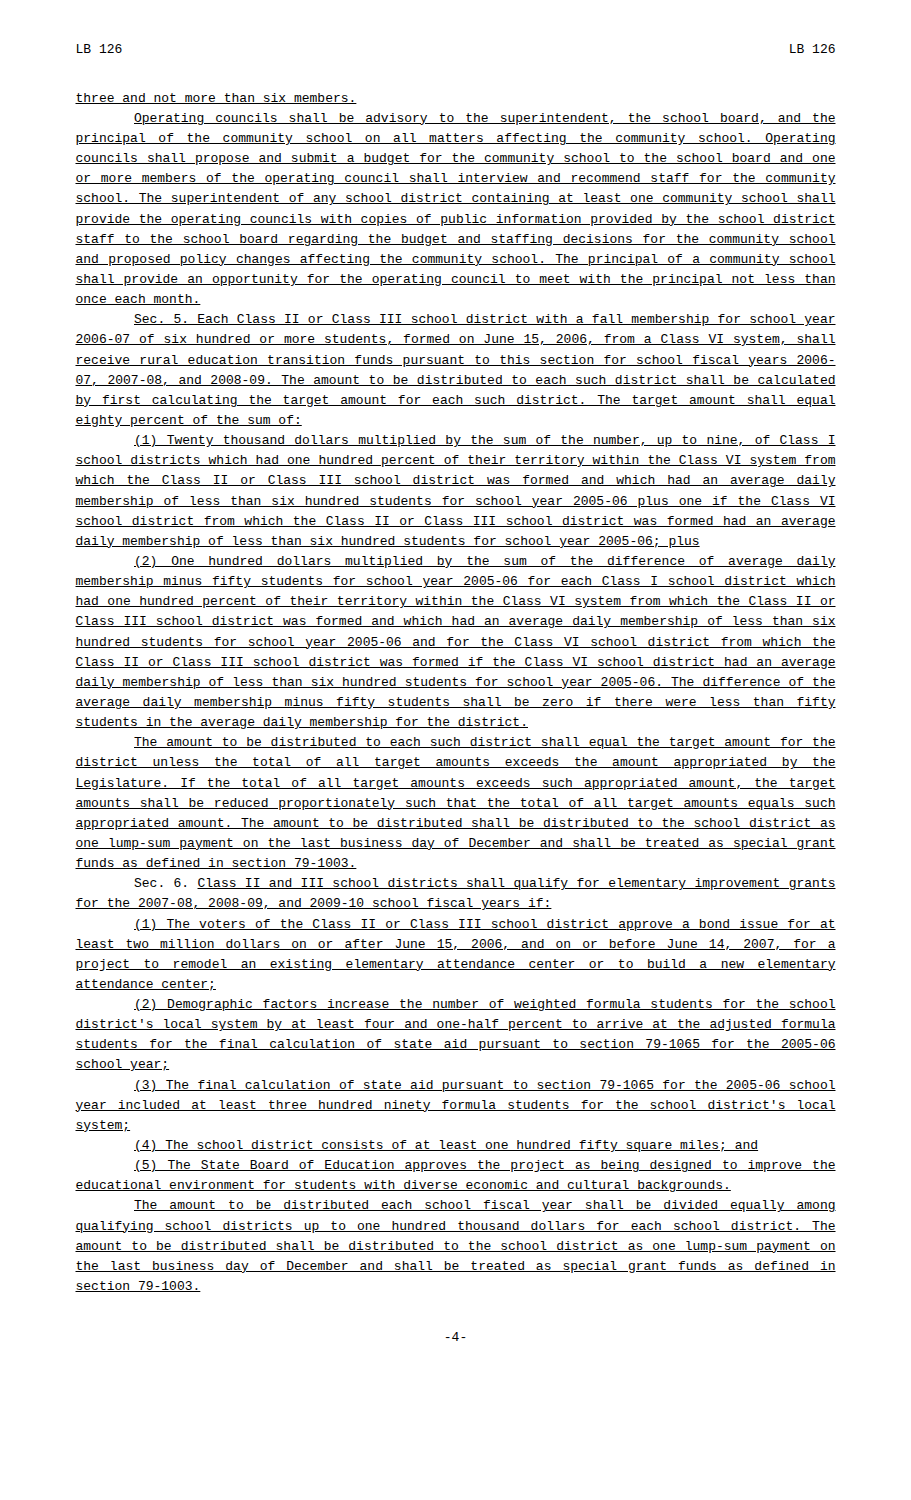LB 126 LB 126
three and not more than six members.
Operating councils shall be advisory to the superintendent, the school board, and the principal of the community school on all matters affecting the community school. Operating councils shall propose and submit a budget for the community school to the school board and one or more members of the operating council shall interview and recommend staff for the community school. The superintendent of any school district containing at least one community school shall provide the operating councils with copies of public information provided by the school district staff to the school board regarding the budget and staffing decisions for the community school and proposed policy changes affecting the community school. The principal of a community school shall provide an opportunity for the operating council to meet with the principal not less than once each month.
Sec. 5. Each Class II or Class III school district with a fall membership for school year 2006-07 of six hundred or more students, formed on June 15, 2006, from a Class VI system, shall receive rural education transition funds pursuant to this section for school fiscal years 2006-07, 2007-08, and 2008-09. The amount to be distributed to each such district shall be calculated by first calculating the target amount for each such district. The target amount shall equal eighty percent of the sum of:
(1) Twenty thousand dollars multiplied by the sum of the number, up to nine, of Class I school districts which had one hundred percent of their territory within the Class VI system from which the Class II or Class III school district was formed and which had an average daily membership of less than six hundred students for school year 2005-06 plus one if the Class VI school district from which the Class II or Class III school district was formed had an average daily membership of less than six hundred students for school year 2005-06; plus
(2) One hundred dollars multiplied by the sum of the difference of average daily membership minus fifty students for school year 2005-06 for each Class I school district which had one hundred percent of their territory within the Class VI system from which the Class II or Class III school district was formed and which had an average daily membership of less than six hundred students for school year 2005-06 and for the Class VI school district from which the Class II or Class III school district was formed if the Class VI school district had an average daily membership of less than six hundred students for school year 2005-06. The difference of the average daily membership minus fifty students shall be zero if there were less than fifty students in the average daily membership for the district.
The amount to be distributed to each such district shall equal the target amount for the district unless the total of all target amounts exceeds the amount appropriated by the Legislature. If the total of all target amounts exceeds such appropriated amount, the target amounts shall be reduced proportionately such that the total of all target amounts equals such appropriated amount. The amount to be distributed shall be distributed to the school district as one lump-sum payment on the last business day of December and shall be treated as special grant funds as defined in section 79-1003.
Sec. 6. Class II and III school districts shall qualify for elementary improvement grants for the 2007-08, 2008-09, and 2009-10 school fiscal years if:
(1) The voters of the Class II or Class III school district approve a bond issue for at least two million dollars on or after June 15, 2006, and on or before June 14, 2007, for a project to remodel an existing elementary attendance center or to build a new elementary attendance center;
(2) Demographic factors increase the number of weighted formula students for the school district's local system by at least four and one-half percent to arrive at the adjusted formula students for the final calculation of state aid pursuant to section 79-1065 for the 2005-06 school year;
(3) The final calculation of state aid pursuant to section 79-1065 for the 2005-06 school year included at least three hundred ninety formula students for the school district's local system;
(4) The school district consists of at least one hundred fifty square miles; and
(5) The State Board of Education approves the project as being designed to improve the educational environment for students with diverse economic and cultural backgrounds.
The amount to be distributed each school fiscal year shall be divided equally among qualifying school districts up to one hundred thousand dollars for each school district. The amount to be distributed shall be distributed to the school district as one lump-sum payment on the last business day of December and shall be treated as special grant funds as defined in section 79-1003.
-4-